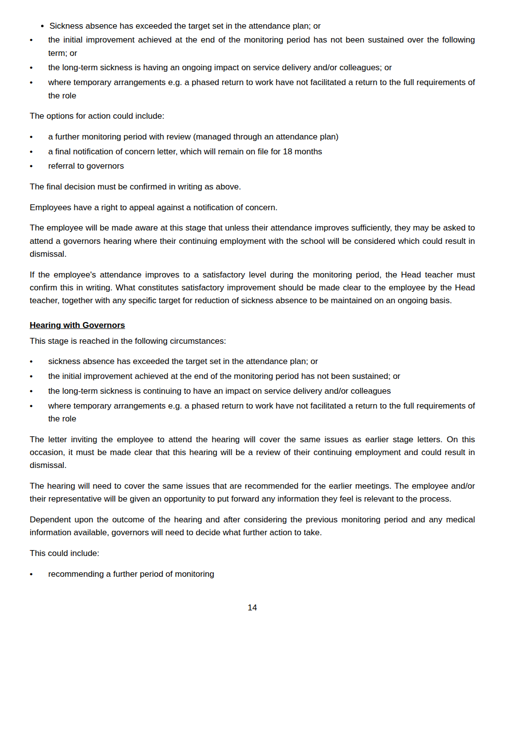Sickness absence has exceeded the target set in the attendance plan; or
• the initial improvement achieved at the end of the monitoring period has not been sustained over the following term; or
• the long-term sickness is having an ongoing impact on service delivery and/or colleagues; or
• where temporary arrangements e.g. a phased return to work have not facilitated a return to the full requirements of the role
The options for action could include:
• a further monitoring period with review (managed through an attendance plan)
• a final notification of concern letter, which will remain on file for 18 months
• referral to governors
The final decision must be confirmed in writing as above.
Employees have a right to appeal against a notification of concern.
The employee will be made aware at this stage that unless their attendance improves sufficiently, they may be asked to attend a governors hearing where their continuing employment with the school will be considered which could result in dismissal.
If the employee's attendance improves to a satisfactory level during the monitoring period, the Head teacher must confirm this in writing. What constitutes satisfactory improvement should be made clear to the employee by the Head teacher, together with any specific target for reduction of sickness absence to be maintained on an ongoing basis.
Hearing with Governors
This stage is reached in the following circumstances:
• sickness absence has exceeded the target set in the attendance plan; or
• the initial improvement achieved at the end of the monitoring period has not been sustained; or
• the long-term sickness is continuing to have an impact on service delivery and/or colleagues
• where temporary arrangements e.g. a phased return to work have not facilitated a return to the full requirements of the role
The letter inviting the employee to attend the hearing will cover the same issues as earlier stage letters. On this occasion, it must be made clear that this hearing will be a review of their continuing employment and could result in dismissal.
The hearing will need to cover the same issues that are recommended for the earlier meetings. The employee and/or their representative will be given an opportunity to put forward any information they feel is relevant to the process.
Dependent upon the outcome of the hearing and after considering the previous monitoring period and any medical information available, governors will need to decide what further action to take.
This could include:
• recommending a further period of monitoring
14